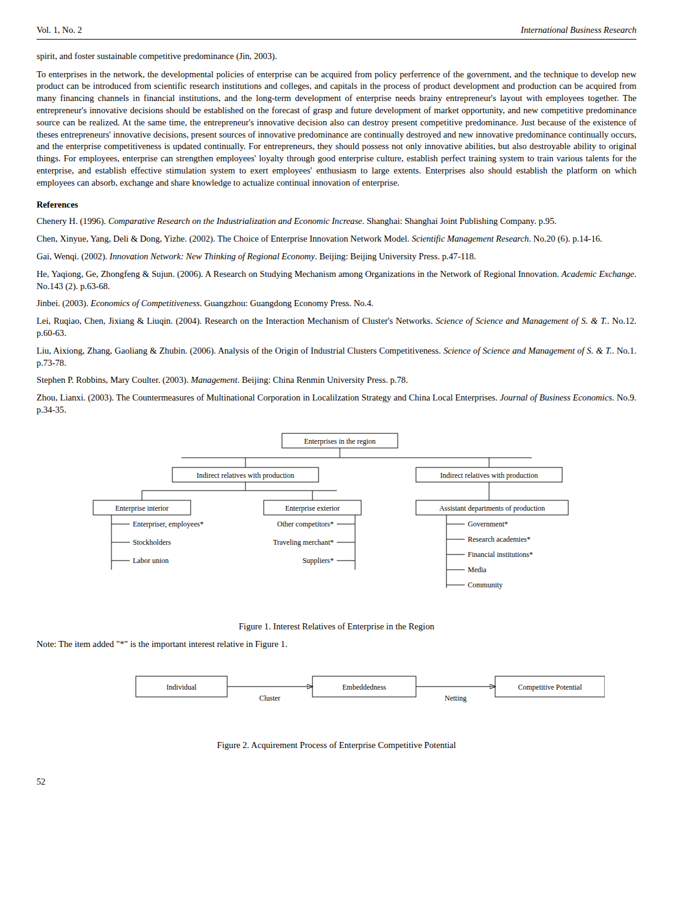Vol. 1, No. 2 International Business Research
spirit, and foster sustainable competitive predominance (Jin, 2003).
To enterprises in the network, the developmental policies of enterprise can be acquired from policy perferrence of the government, and the technique to develop new product can be introduced from scientific research institutions and colleges, and capitals in the process of product development and production can be acquired from many financing channels in financial institutions, and the long-term development of enterprise needs brainy entrepreneur's layout with employees together. The entrepreneur's innovative decisions should be established on the forecast of grasp and future development of market opportunity, and new competitive predominance source can be realized. At the same time, the entrepreneur's innovative decision also can destroy present competitive predominance. Just because of the existence of theses entrepreneurs' innovative decisions, present sources of innovative predominance are continually destroyed and new innovative predominance continually occurs, and the enterprise competitiveness is updated continually. For entrepreneurs, they should possess not only innovative abilities, but also destroyable ability to original things. For employees, enterprise can strengthen employees' loyalty through good enterprise culture, establish perfect training system to train various talents for the enterprise, and establish effective stimulation system to exert employees' enthusiasm to large extents. Enterprises also should establish the platform on which employees can absorb, exchange and share knowledge to actualize continual innovation of enterprise.
References
Chenery H. (1996). Comparative Research on the Industrialization and Economic Increase. Shanghai: Shanghai Joint Publishing Company. p.95.
Chen, Xinyue, Yang, Deli & Dong, Yizhe. (2002). The Choice of Enterprise Innovation Network Model. Scientific Management Research. No.20 (6). p.14-16.
Gai, Wenqi. (2002). Innovation Network: New Thinking of Regional Economy. Beijing: Beijing University Press. p.47-118.
He, Yaqiong, Ge, Zhongfeng & Sujun. (2006). A Research on Studying Mechanism among Organizations in the Network of Regional Innovation. Academic Exchange. No.143 (2). p.63-68.
Jinbei. (2003). Economics of Competitiveness. Guangzhou: Guangdong Economy Press. No.4.
Lei, Ruqiao, Chen, Jixiang & Liuqin. (2004). Research on the Interaction Mechanism of Cluster's Networks. Science of Science and Management of S. & T.. No.12. p.60-63.
Liu, Aixiong, Zhang, Gaoliang & Zhubin. (2006). Analysis of the Origin of Industrial Clusters Competitiveness. Science of Science and Management of S. & T.. No.1. p.73-78.
Stephen P. Robbins, Mary Coulter. (2003). Management. Beijing: China Renmin University Press. p.78.
Zhou, Lianxi. (2003). The Countermeasures of Multinational Corporation in Localilzation Strategy and China Local Enterprises. Journal of Business Economics. No.9. p.34-35.
Enterprises in the region Indirect relatives with production Indirect relatives with production Enterprise interior Enterprise exterior Assistant departments of production Enterpriser, employees* Stockholders Labor union Other competitors* Traveling merchant* Suppliers* Government* Research academies* Financial institutions* Media Community
Figure 1. Interest Relatives of Enterprise in the Region
Note: The item added "*" is the important interest relative in Figure 1.
Individual Cluster Embeddedness Netting Competitive Potential
Figure 2. Acquirement Process of Enterprise Competitive Potential
52